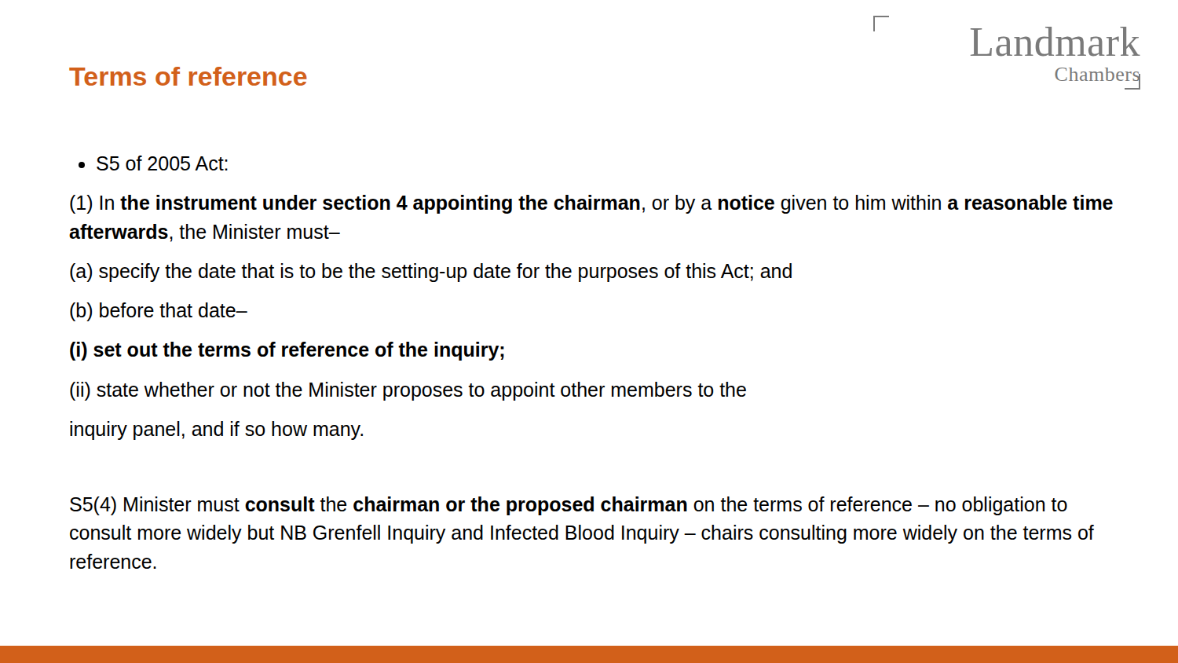Landmark
Chambers
Terms of reference
S5 of 2005 Act:
(1) In the instrument under section 4 appointing the chairman, or by a notice given to him within a reasonable time afterwards, the Minister must–
(a) specify the date that is to be the setting-up date for the purposes of this Act; and
(b) before that date–
(i) set out the terms of reference of the inquiry;
(ii) state whether or not the Minister proposes to appoint other members to the
inquiry panel, and if so how many.
S5(4) Minister must consult the chairman or the proposed chairman on the terms of reference – no obligation to consult more widely but NB Grenfell Inquiry and Infected Blood Inquiry – chairs consulting more widely on the terms of reference.